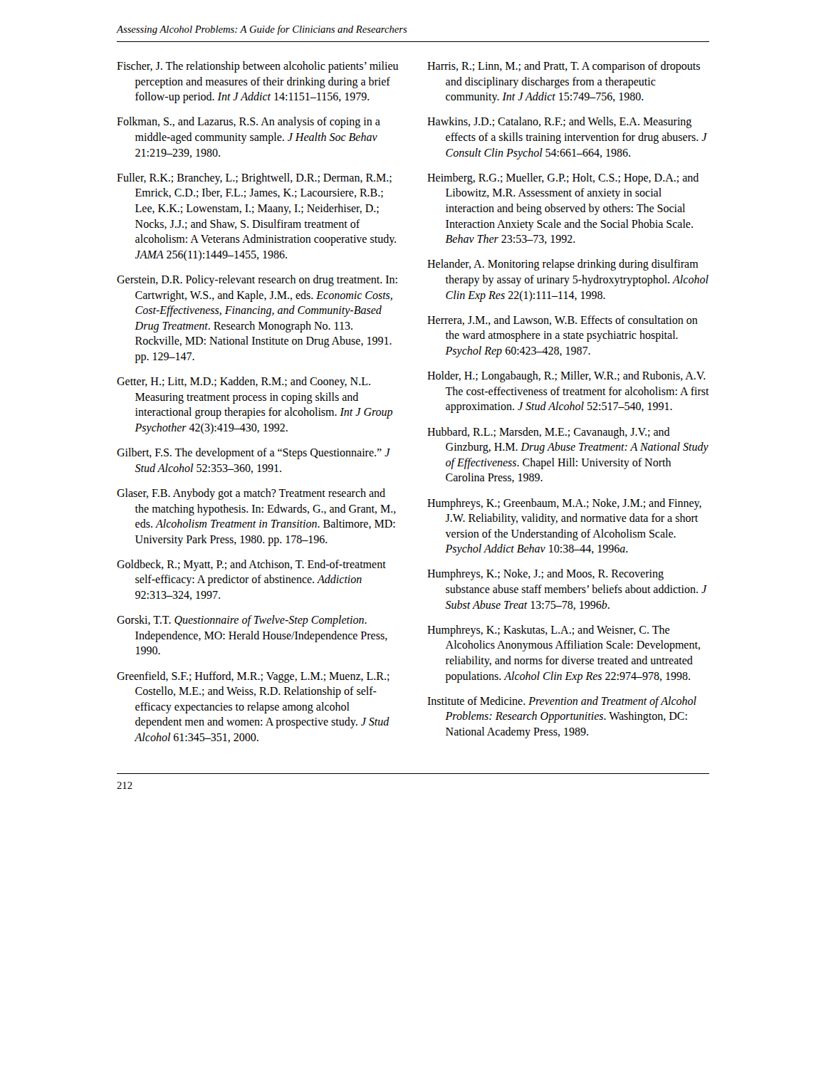Assessing Alcohol Problems: A Guide for Clinicians and Researchers
References
Fischer, J. The relationship between alcoholic patients’ milieu perception and measures of their drinking during a brief follow-up period. Int J Addict 14:1151–1156, 1979.
Folkman, S., and Lazarus, R.S. An analysis of coping in a middle-aged community sample. J Health Soc Behav 21:219–239, 1980.
Fuller, R.K.; Branchey, L.; Brightwell, D.R.; Derman, R.M.; Emrick, C.D.; Iber, F.L.; James, K.; Lacoursiere, R.B.; Lee, K.K.; Lowenstam, I.; Maany, I.; Neiderhiser, D.; Nocks, J.J.; and Shaw, S. Disulfiram treatment of alcoholism: A Veterans Administration cooperative study. JAMA 256(11):1449–1455, 1986.
Gerstein, D.R. Policy-relevant research on drug treatment. In: Cartwright, W.S., and Kaple, J.M., eds. Economic Costs, Cost-Effectiveness, Financing, and Community-Based Drug Treatment. Research Monograph No. 113. Rockville, MD: National Institute on Drug Abuse, 1991. pp. 129–147.
Getter, H.; Litt, M.D.; Kadden, R.M.; and Cooney, N.L. Measuring treatment process in coping skills and interactional group therapies for alcoholism. Int J Group Psychother 42(3):419–430, 1992.
Gilbert, F.S. The development of a “Steps Questionnaire.” J Stud Alcohol 52:353–360, 1991.
Glaser, F.B. Anybody got a match? Treatment research and the matching hypothesis. In: Edwards, G., and Grant, M., eds. Alcoholism Treatment in Transition. Baltimore, MD: University Park Press, 1980. pp. 178–196.
Goldbeck, R.; Myatt, P.; and Atchison, T. End-of-treatment self-efficacy: A predictor of abstinence. Addiction 92:313–324, 1997.
Gorski, T.T. Questionnaire of Twelve-Step Completion. Independence, MO: Herald House/Independence Press, 1990.
Greenfield, S.F.; Hufford, M.R.; Vagge, L.M.; Muenz, L.R.; Costello, M.E.; and Weiss, R.D. Relationship of self-efficacy expectancies to relapse among alcohol dependent men and women: A prospective study. J Stud Alcohol 61:345–351, 2000.
Harris, R.; Linn, M.; and Pratt, T. A comparison of dropouts and disciplinary discharges from a therapeutic community. Int J Addict 15:749–756, 1980.
Hawkins, J.D.; Catalano, R.F.; and Wells, E.A. Measuring effects of a skills training intervention for drug abusers. J Consult Clin Psychol 54:661–664, 1986.
Heimberg, R.G.; Mueller, G.P.; Holt, C.S.; Hope, D.A.; and Libowitz, M.R. Assessment of anxiety in social interaction and being observed by others: The Social Interaction Anxiety Scale and the Social Phobia Scale. Behav Ther 23:53–73, 1992.
Helander, A. Monitoring relapse drinking during disulfiram therapy by assay of urinary 5-hydroxytryptophol. Alcohol Clin Exp Res 22(1):111–114, 1998.
Herrera, J.M., and Lawson, W.B. Effects of consultation on the ward atmosphere in a state psychiatric hospital. Psychol Rep 60:423–428, 1987.
Holder, H.; Longabaugh, R.; Miller, W.R.; and Rubonis, A.V. The cost-effectiveness of treatment for alcoholism: A first approximation. J Stud Alcohol 52:517–540, 1991.
Hubbard, R.L.; Marsden, M.E.; Cavanaugh, J.V.; and Ginzburg, H.M. Drug Abuse Treatment: A National Study of Effectiveness. Chapel Hill: University of North Carolina Press, 1989.
Humphreys, K.; Greenbaum, M.A.; Noke, J.M.; and Finney, J.W. Reliability, validity, and normative data for a short version of the Understanding of Alcoholism Scale. Psychol Addict Behav 10:38–44, 1996a.
Humphreys, K.; Noke, J.; and Moos, R. Recovering substance abuse staff members’ beliefs about addiction. J Subst Abuse Treat 13:75–78, 1996b.
Humphreys, K.; Kaskutas, L.A.; and Weisner, C. The Alcoholics Anonymous Affiliation Scale: Development, reliability, and norms for diverse treated and untreated populations. Alcohol Clin Exp Res 22:974–978, 1998.
Institute of Medicine. Prevention and Treatment of Alcohol Problems: Research Opportunities. Washington, DC: National Academy Press, 1989.
212